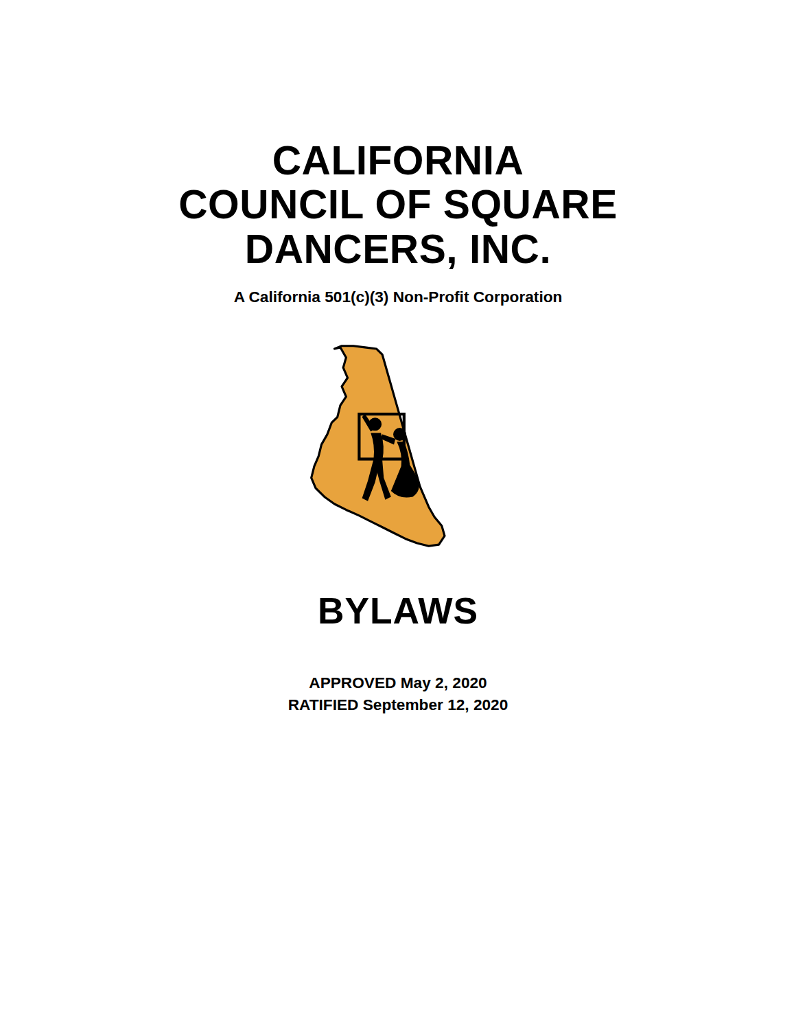CALIFORNIA COUNCIL OF SQUARE DANCERS, INC.
A California 501(c)(3) Non-Profit Corporation
BYLAWS
APPROVED May 2, 2020
RATIFIED September 12, 2020